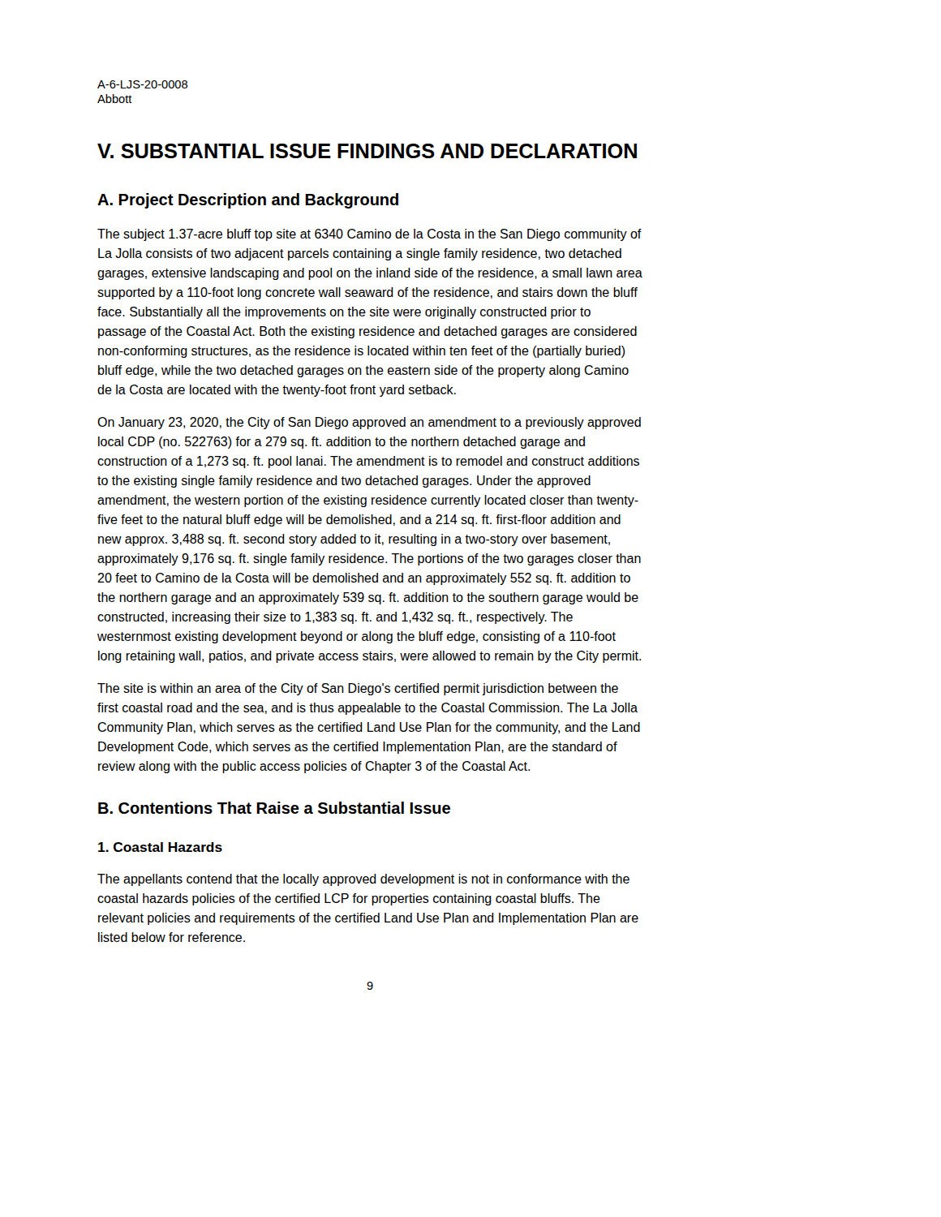A-6-LJS-20-0008
Abbott
V. SUBSTANTIAL ISSUE FINDINGS AND DECLARATION
A. Project Description and Background
The subject 1.37-acre bluff top site at 6340 Camino de la Costa in the San Diego community of La Jolla consists of two adjacent parcels containing a single family residence, two detached garages, extensive landscaping and pool on the inland side of the residence, a small lawn area supported by a 110-foot long concrete wall seaward of the residence, and stairs down the bluff face. Substantially all the improvements on the site were originally constructed prior to passage of the Coastal Act. Both the existing residence and detached garages are considered non-conforming structures, as the residence is located within ten feet of the (partially buried) bluff edge, while the two detached garages on the eastern side of the property along Camino de la Costa are located with the twenty-foot front yard setback.
On January 23, 2020, the City of San Diego approved an amendment to a previously approved local CDP (no. 522763) for a 279 sq. ft. addition to the northern detached garage and construction of a 1,273 sq. ft. pool lanai. The amendment is to remodel and construct additions to the existing single family residence and two detached garages. Under the approved amendment, the western portion of the existing residence currently located closer than twenty-five feet to the natural bluff edge will be demolished, and a 214 sq. ft. first-floor addition and new approx. 3,488 sq. ft. second story added to it, resulting in a two-story over basement, approximately 9,176 sq. ft. single family residence. The portions of the two garages closer than 20 feet to Camino de la Costa will be demolished and an approximately 552 sq. ft. addition to the northern garage and an approximately 539 sq. ft. addition to the southern garage would be constructed, increasing their size to 1,383 sq. ft. and 1,432 sq. ft., respectively. The westernmost existing development beyond or along the bluff edge, consisting of a 110-foot long retaining wall, patios, and private access stairs, were allowed to remain by the City permit.
The site is within an area of the City of San Diego's certified permit jurisdiction between the first coastal road and the sea, and is thus appealable to the Coastal Commission. The La Jolla Community Plan, which serves as the certified Land Use Plan for the community, and the Land Development Code, which serves as the certified Implementation Plan, are the standard of review along with the public access policies of Chapter 3 of the Coastal Act.
B. Contentions That Raise a Substantial Issue
1. Coastal Hazards
The appellants contend that the locally approved development is not in conformance with the coastal hazards policies of the certified LCP for properties containing coastal bluffs. The relevant policies and requirements of the certified Land Use Plan and Implementation Plan are listed below for reference.
9